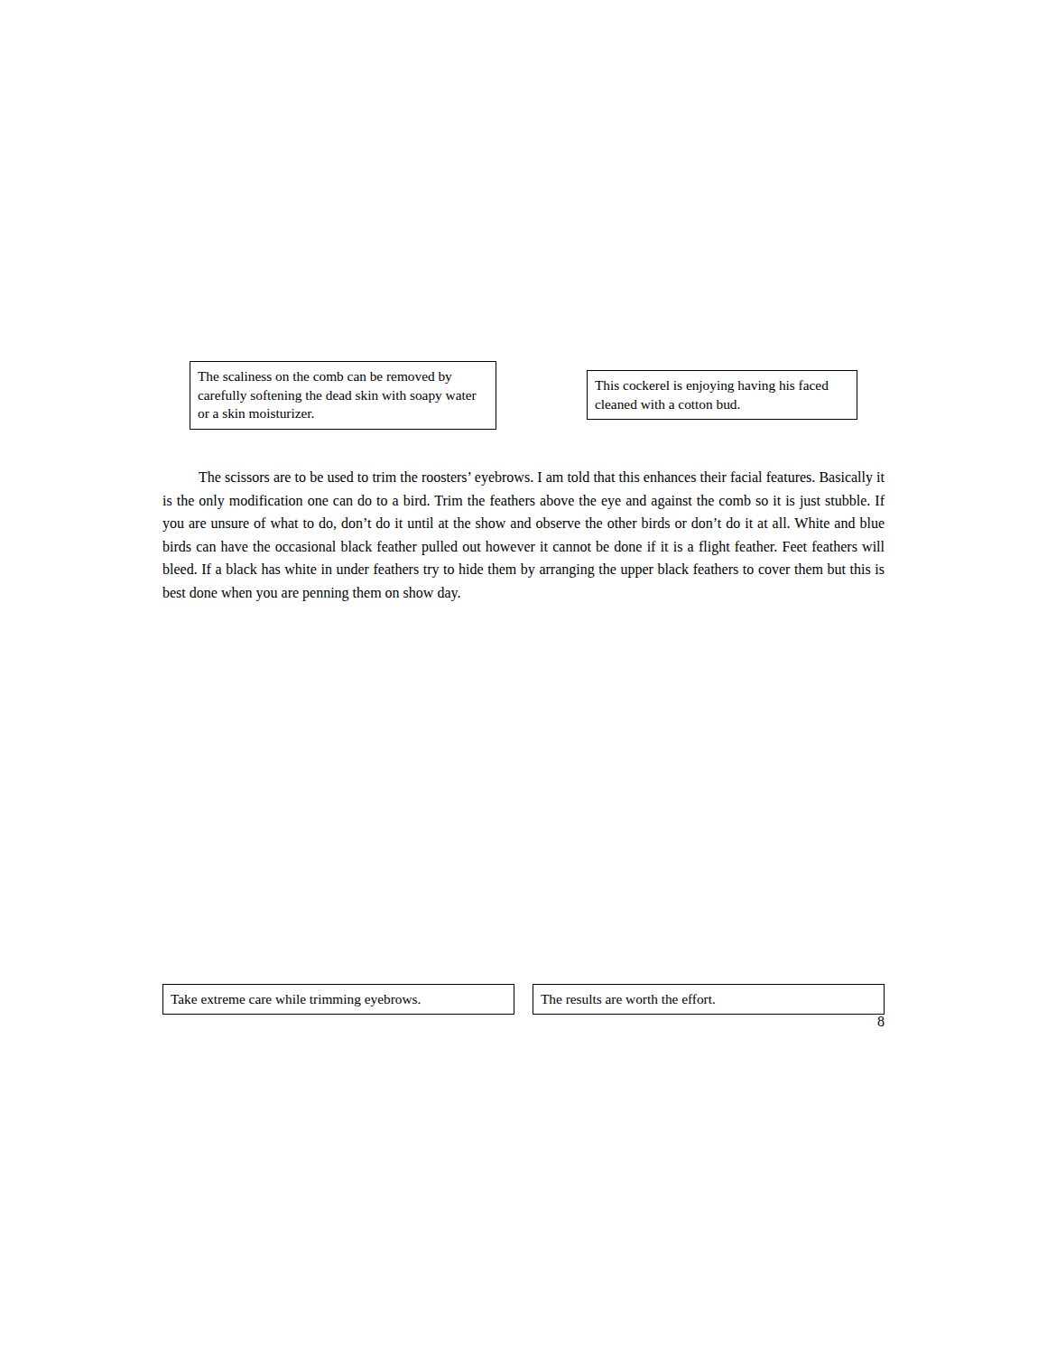The scaliness on the comb can be removed by carefully softening the dead skin with soapy water or a skin moisturizer.
This cockerel is enjoying having his faced cleaned with a cotton bud.
The scissors are to be used to trim the roosters’ eyebrows. I am told that this enhances their facial features. Basically it is the only modification one can do to a bird. Trim the feathers above the eye and against the comb so it is just stubble. If you are unsure of what to do, don’t do it until at the show and observe the other birds or don’t do it at all. White and blue birds can have the occasional black feather pulled out however it cannot be done if it is a flight feather. Feet feathers will bleed. If a black has white in under feathers try to hide them by arranging the upper black feathers to cover them but this is best done when you are penning them on show day.
Take extreme care while trimming eyebrows.
The results are worth the effort.
8